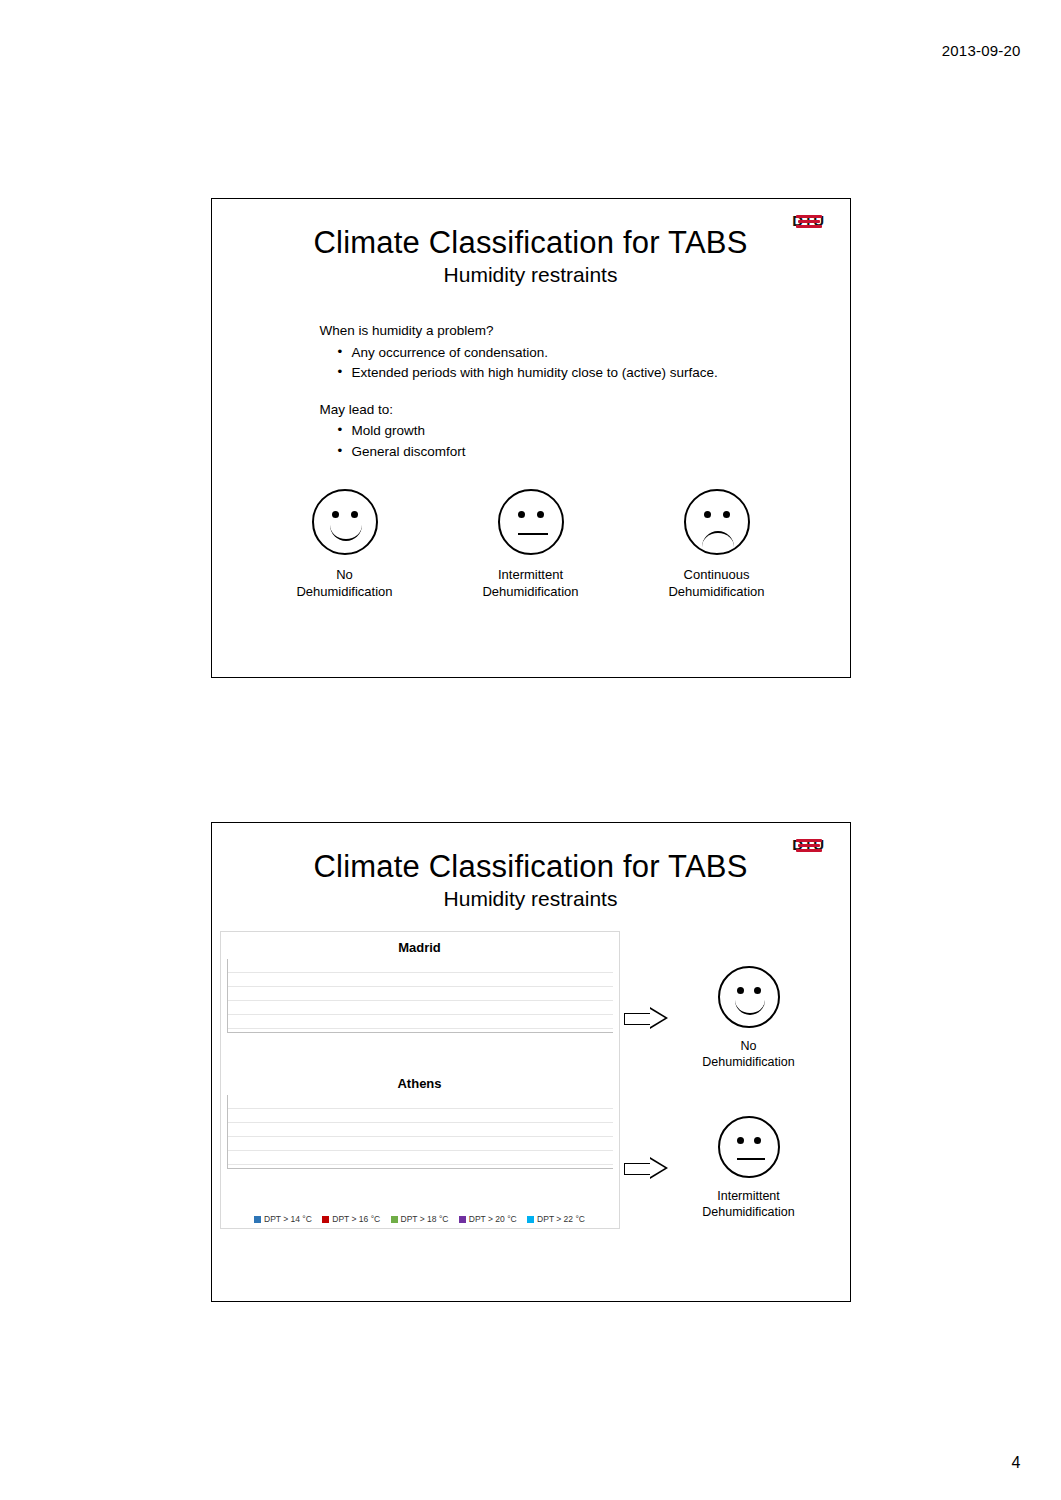2013-09-20
DTU
Climate Classification for TABS
Humidity restraints
When is humidity a problem?
Any occurrence of condensation.
Extended periods with high humidity close to (active) surface.
May lead to:
Mold growth
General discomfort
No
Dehumidification
Intermittent
Dehumidification
Continuous
Dehumidification
DTU
Climate Classification for TABS
Humidity restraints
Madrid
Athens
DPT > 14 °C DPT > 16 °C DPT > 18 °C DPT > 20 °C DPT > 22 °C
No
Dehumidification
Intermittent
Dehumidification
4